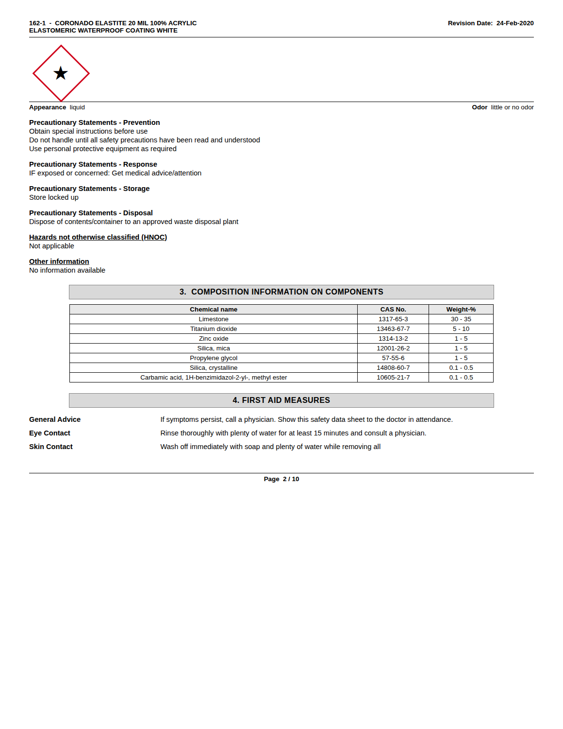162-1 - CORONADO ELASTITE 20 MIL 100% ACRYLIC
ELASTOMERIC WATERPROOF COATING WHITE
Revision Date: 24-Feb-2020
★
Appearance liquid
Odor little or no odor
Precautionary Statements - Prevention
Obtain special instructions before use
Do not handle until all safety precautions have been read and understood
Use personal protective equipment as required
Precautionary Statements - Response
IF exposed or concerned: Get medical advice/attention
Precautionary Statements - Storage
Store locked up
Precautionary Statements - Disposal
Dispose of contents/container to an approved waste disposal plant
Hazards not otherwise classified (HNOC)
Not applicable
Other information
No information available
3. COMPOSITION INFORMATION ON COMPONENTS
| Chemical name | CAS No. | Weight-% |
| --- | --- | --- |
| Limestone | 1317-65-3 | 30 - 35 |
| Titanium dioxide | 13463-67-7 | 5 - 10 |
| Zinc oxide | 1314-13-2 | 1 - 5 |
| Silica, mica | 12001-26-2 | 1 - 5 |
| Propylene glycol | 57-55-6 | 1 - 5 |
| Silica, crystalline | 14808-60-7 | 0.1 - 0.5 |
| Carbamic acid, 1H-benzimidazol-2-yl-, methyl ester | 10605-21-7 | 0.1 - 0.5 |
4. FIRST AID MEASURES
| General Advice | If symptoms persist, call a physician. Show this safety data sheet to the doctor in attendance. |
| Eye Contact | Rinse thoroughly with plenty of water for at least 15 minutes and consult a physician. |
| Skin Contact | Wash off immediately with soap and plenty of water while removing all |
Page 2 / 10